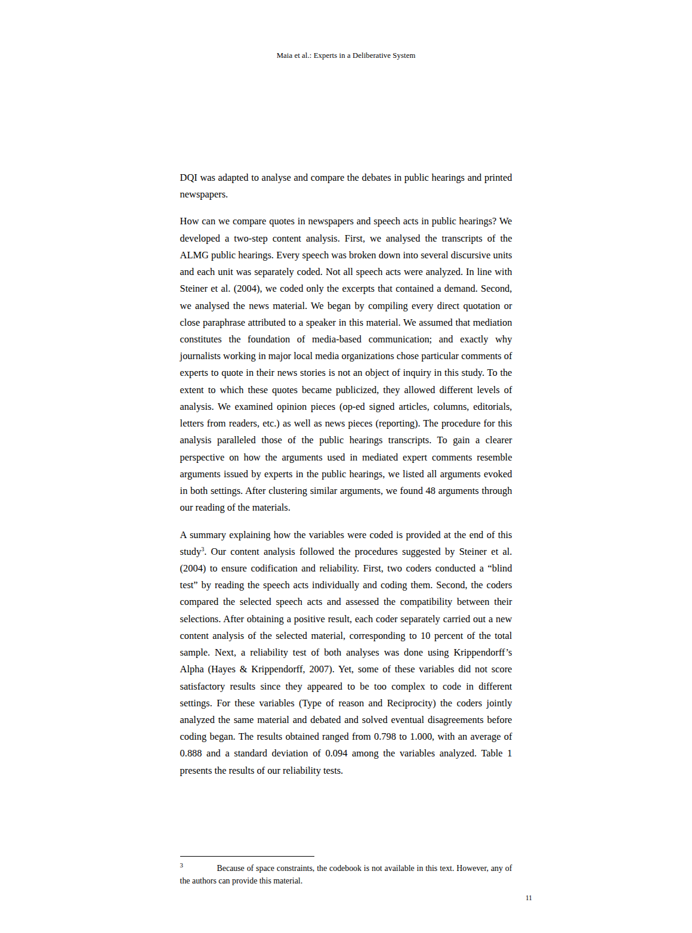Maia et al.: Experts in a Deliberative System
DQI was adapted to analyse and compare the debates in public hearings and printed newspapers.
How can we compare quotes in newspapers and speech acts in public hearings? We developed a two-step content analysis. First, we analysed the transcripts of the ALMG public hearings. Every speech was broken down into several discursive units and each unit was separately coded. Not all speech acts were analyzed. In line with Steiner et al. (2004), we coded only the excerpts that contained a demand. Second, we analysed the news material. We began by compiling every direct quotation or close paraphrase attributed to a speaker in this material. We assumed that mediation constitutes the foundation of media-based communication; and exactly why journalists working in major local media organizations chose particular comments of experts to quote in their news stories is not an object of inquiry in this study. To the extent to which these quotes became publicized, they allowed different levels of analysis. We examined opinion pieces (op-ed signed articles, columns, editorials, letters from readers, etc.) as well as news pieces (reporting). The procedure for this analysis paralleled those of the public hearings transcripts. To gain a clearer perspective on how the arguments used in mediated expert comments resemble arguments issued by experts in the public hearings, we listed all arguments evoked in both settings. After clustering similar arguments, we found 48 arguments through our reading of the materials.
A summary explaining how the variables were coded is provided at the end of this study3. Our content analysis followed the procedures suggested by Steiner et al. (2004) to ensure codification and reliability. First, two coders conducted a “blind test” by reading the speech acts individually and coding them. Second, the coders compared the selected speech acts and assessed the compatibility between their selections. After obtaining a positive result, each coder separately carried out a new content analysis of the selected material, corresponding to 10 percent of the total sample. Next, a reliability test of both analyses was done using Krippendorff’s Alpha (Hayes & Krippendorff, 2007). Yet, some of these variables did not score satisfactory results since they appeared to be too complex to code in different settings. For these variables (Type of reason and Reciprocity) the coders jointly analyzed the same material and debated and solved eventual disagreements before coding began. The results obtained ranged from 0.798 to 1.000, with an average of 0.888 and a standard deviation of 0.094 among the variables analyzed. Table 1 presents the results of our reliability tests.
3 Because of space constraints, the codebook is not available in this text. However, any of the authors can provide this material.
11